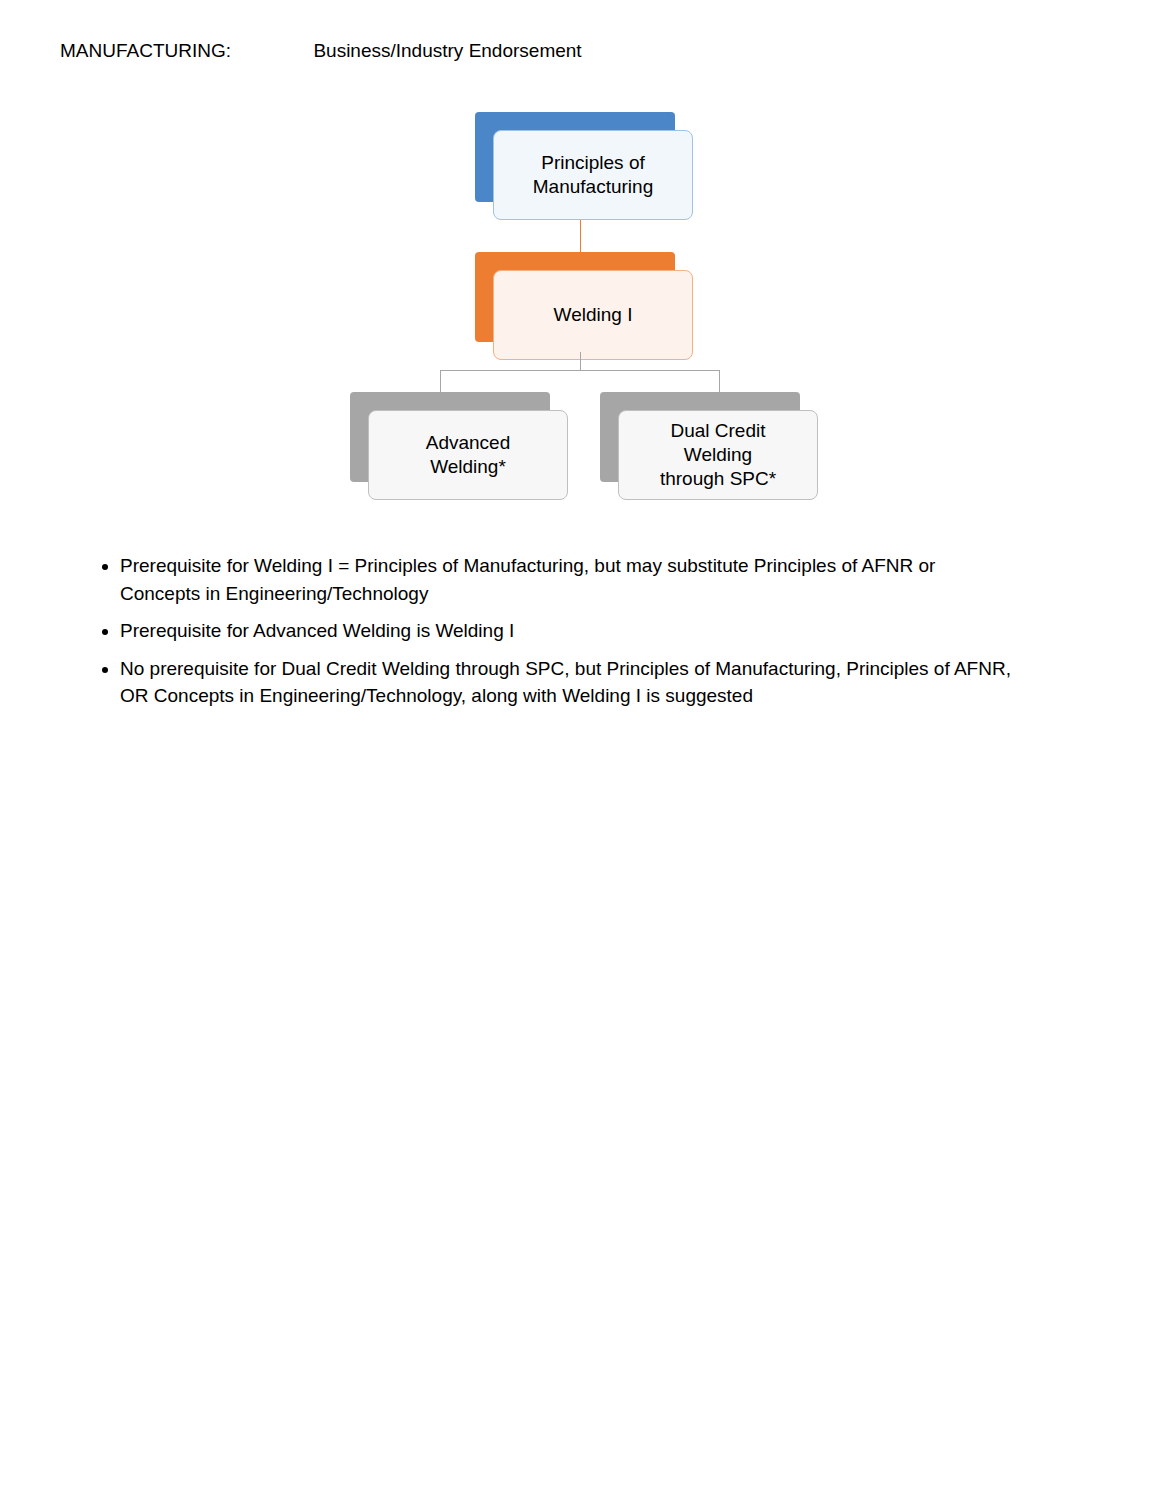MANUFACTURING: Business/Industry Endorsement
Principles of
Manufacturing
Welding I
Advanced
Welding*
Dual Credit
Welding
through SPC*
Prerequisite for Welding I = Principles of Manufacturing, but may substitute Principles of AFNR or Concepts in Engineering/Technology
Prerequisite for Advanced Welding is Welding I
No prerequisite for Dual Credit Welding through SPC, but Principles of Manufacturing, Principles of AFNR, OR Concepts in Engineering/Technology, along with Welding I is suggested